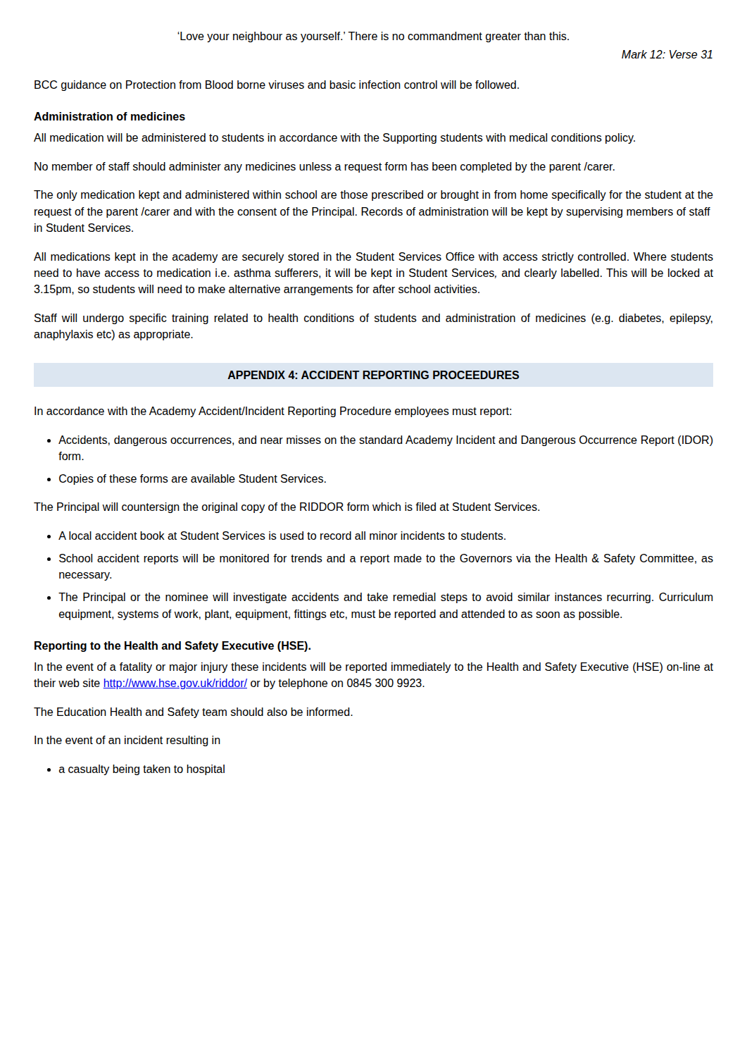‘Love your neighbour as yourself.’ There is no commandment greater than this.
Mark 12: Verse 31
BCC guidance on Protection from Blood borne viruses and basic infection control will be followed.
Administration of medicines
All medication will be administered to students in accordance with the Supporting students with medical conditions policy.
No member of staff should administer any medicines unless a request form has been completed by the parent /carer.
The only medication kept and administered within school are those prescribed or brought in from home specifically for the student at the request of the parent /carer and with the consent of the Principal. Records of administration will be kept by supervising members of staff in Student Services.
All medications kept in the academy are securely stored in the Student Services Office with access strictly controlled. Where students need to have access to medication i.e. asthma sufferers, it will be kept in Student Services, and clearly labelled. This will be locked at 3.15pm, so students will need to make alternative arrangements for after school activities.
Staff will undergo specific training related to health conditions of students and administration of medicines (e.g. diabetes, epilepsy, anaphylaxis etc) as appropriate.
APPENDIX 4: ACCIDENT REPORTING PROCEEDURES
In accordance with the Academy Accident/Incident Reporting Procedure employees must report:
Accidents, dangerous occurrences, and near misses on the standard Academy Incident and Dangerous Occurrence Report (IDOR) form.
Copies of these forms are available Student Services.
The Principal will countersign the original copy of the RIDDOR form which is filed at Student Services.
A local accident book at Student Services is used to record all minor incidents to students.
School accident reports will be monitored for trends and a report made to the Governors via the Health & Safety Committee, as necessary.
The Principal or the nominee will investigate accidents and take remedial steps to avoid similar instances recurring. Curriculum equipment, systems of work, plant, equipment, fittings etc, must be reported and attended to as soon as possible.
Reporting to the Health and Safety Executive (HSE).
In the event of a fatality or major injury these incidents will be reported immediately to the Health and Safety Executive (HSE) on-line at their web site http://www.hse.gov.uk/riddor/ or by telephone on 0845 300 9923.
The Education Health and Safety team should also be informed.
In the event of an incident resulting in
a casualty being taken to hospital